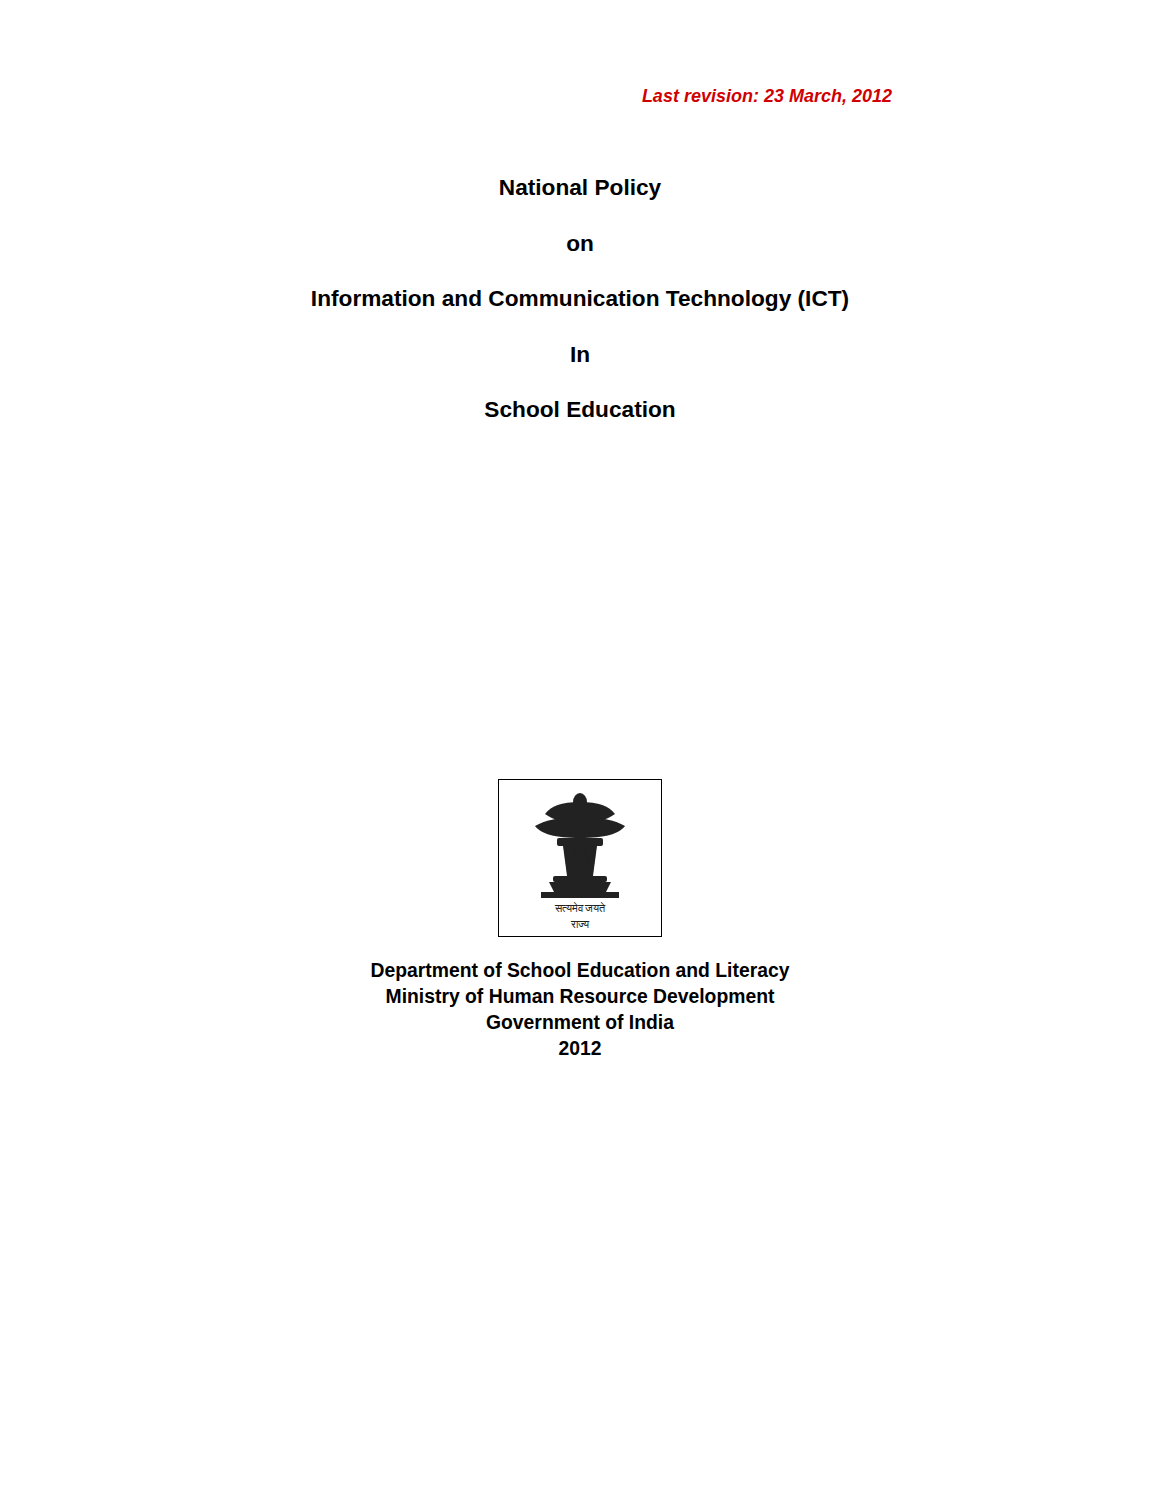Last revision: 23 March, 2012
National Policy on Information and Communication Technology (ICT) In School Education
Department of School Education and Literacy
Ministry of Human Resource Development
Government of India
2012